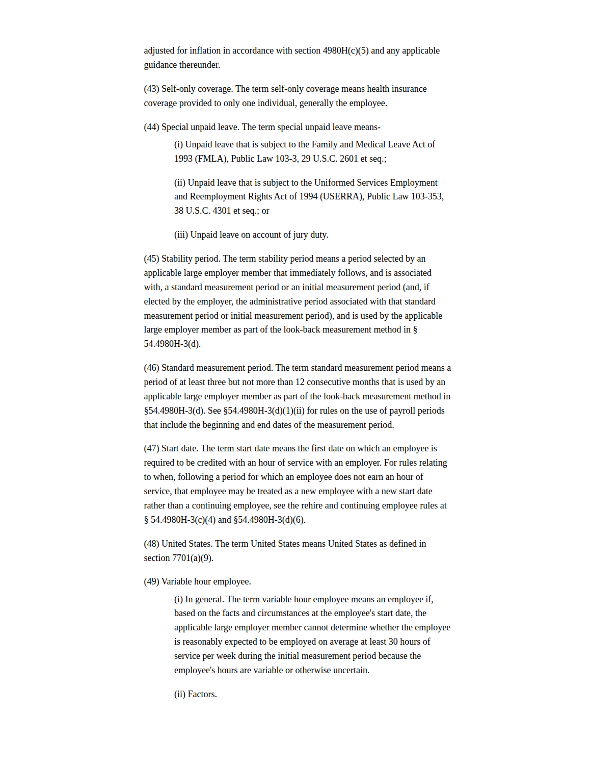adjusted for inflation in accordance with section 4980H(c)(5) and any applicable guidance thereunder.
(43) Self-only coverage. The term self-only coverage means health insurance coverage provided to only one individual, generally the employee.
(44) Special unpaid leave. The term special unpaid leave means-
(i) Unpaid leave that is subject to the Family and Medical Leave Act of 1993 (FMLA), Public Law 103-3, 29 U.S.C. 2601 et seq.;
(ii) Unpaid leave that is subject to the Uniformed Services Employment and Reemployment Rights Act of 1994 (USERRA), Public Law 103-353, 38 U.S.C. 4301 et seq.; or
(iii) Unpaid leave on account of jury duty.
(45) Stability period. The term stability period means a period selected by an applicable large employer member that immediately follows, and is associated with, a standard measurement period or an initial measurement period (and, if elected by the employer, the administrative period associated with that standard measurement period or initial measurement period), and is used by the applicable large employer member as part of the look-back measurement method in § 54.4980H-3(d).
(46) Standard measurement period. The term standard measurement period means a period of at least three but not more than 12 consecutive months that is used by an applicable large employer member as part of the look-back measurement method in §54.4980H-3(d). See §54.4980H-3(d)(1)(ii) for rules on the use of payroll periods that include the beginning and end dates of the measurement period.
(47) Start date. The term start date means the first date on which an employee is required to be credited with an hour of service with an employer. For rules relating to when, following a period for which an employee does not earn an hour of service, that employee may be treated as a new employee with a new start date rather than a continuing employee, see the rehire and continuing employee rules at § 54.4980H-3(c)(4) and §54.4980H-3(d)(6).
(48) United States. The term United States means United States as defined in section 7701(a)(9).
(49) Variable hour employee.
(i) In general. The term variable hour employee means an employee if, based on the facts and circumstances at the employee's start date, the applicable large employer member cannot determine whether the employee is reasonably expected to be employed on average at least 30 hours of service per week during the initial measurement period because the employee's hours are variable or otherwise uncertain.
(ii) Factors.